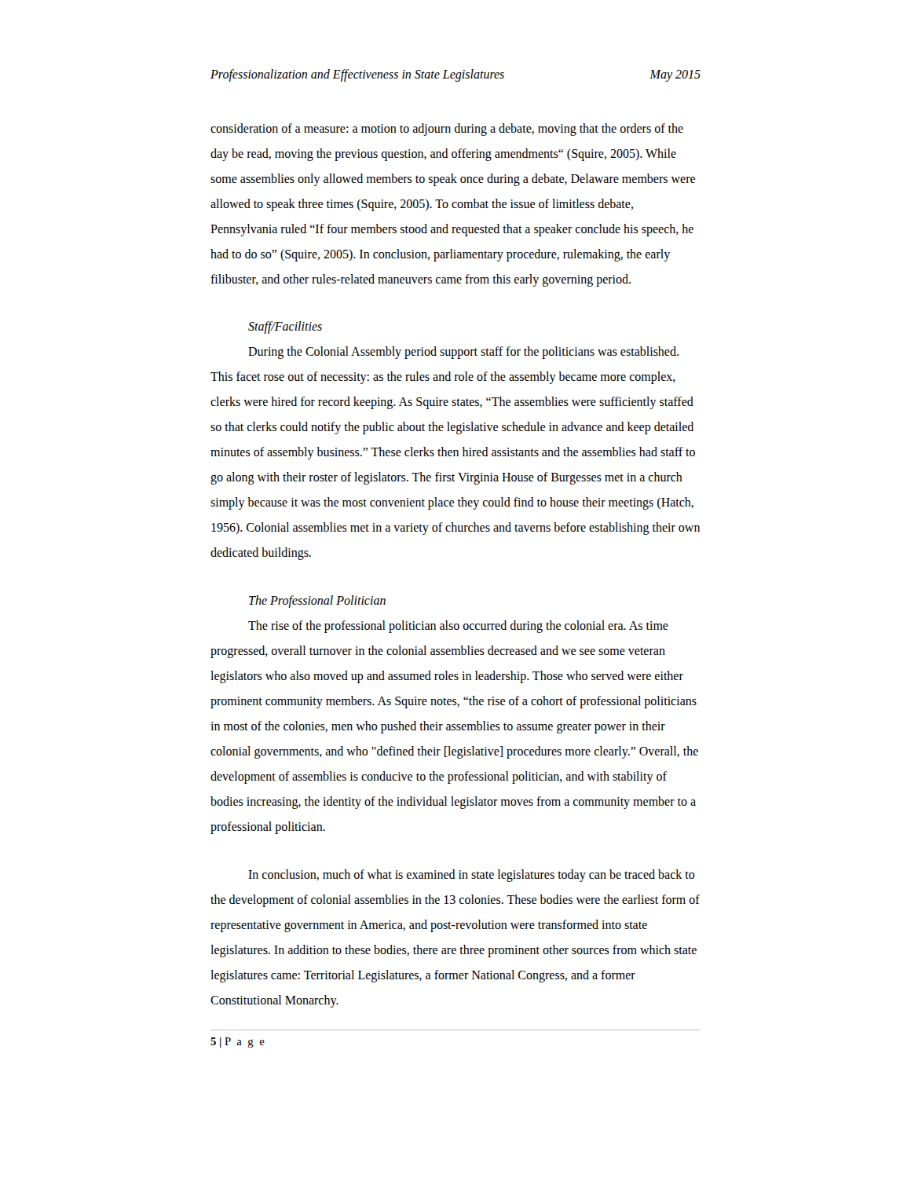Professionalization and Effectiveness in State Legislatures May 2015
consideration of a measure: a motion to adjourn during a debate, moving that the orders of the day be read, moving the previous question, and offering amendments“ (Squire, 2005). While some assemblies only allowed members to speak once during a debate, Delaware members were allowed to speak three times (Squire, 2005). To combat the issue of limitless debate, Pennsylvania ruled “If four members stood and requested that a speaker conclude his speech, he had to do so” (Squire, 2005). In conclusion, parliamentary procedure, rulemaking, the early filibuster, and other rules-related maneuvers came from this early governing period.
Staff/Facilities
During the Colonial Assembly period support staff for the politicians was established. This facet rose out of necessity: as the rules and role of the assembly became more complex, clerks were hired for record keeping. As Squire states, “The assemblies were sufficiently staffed so that clerks could notify the public about the legislative schedule in advance and keep detailed minutes of assembly business.” These clerks then hired assistants and the assemblies had staff to go along with their roster of legislators. The first Virginia House of Burgesses met in a church simply because it was the most convenient place they could find to house their meetings (Hatch, 1956). Colonial assemblies met in a variety of churches and taverns before establishing their own dedicated buildings.
The Professional Politician
The rise of the professional politician also occurred during the colonial era. As time progressed, overall turnover in the colonial assemblies decreased and we see some veteran legislators who also moved up and assumed roles in leadership. Those who served were either prominent community members. As Squire notes, “the rise of a cohort of professional politicians in most of the colonies, men who pushed their assemblies to assume greater power in their colonial governments, and who "defined their [legislative] procedures more clearly.” Overall, the development of assemblies is conducive to the professional politician, and with stability of bodies increasing, the identity of the individual legislator moves from a community member to a professional politician.
In conclusion, much of what is examined in state legislatures today can be traced back to the development of colonial assemblies in the 13 colonies. These bodies were the earliest form of representative government in America, and post-revolution were transformed into state legislatures. In addition to these bodies, there are three prominent other sources from which state legislatures came: Territorial Legislatures, a former National Congress, and a former Constitutional Monarchy.
5 | P a g e